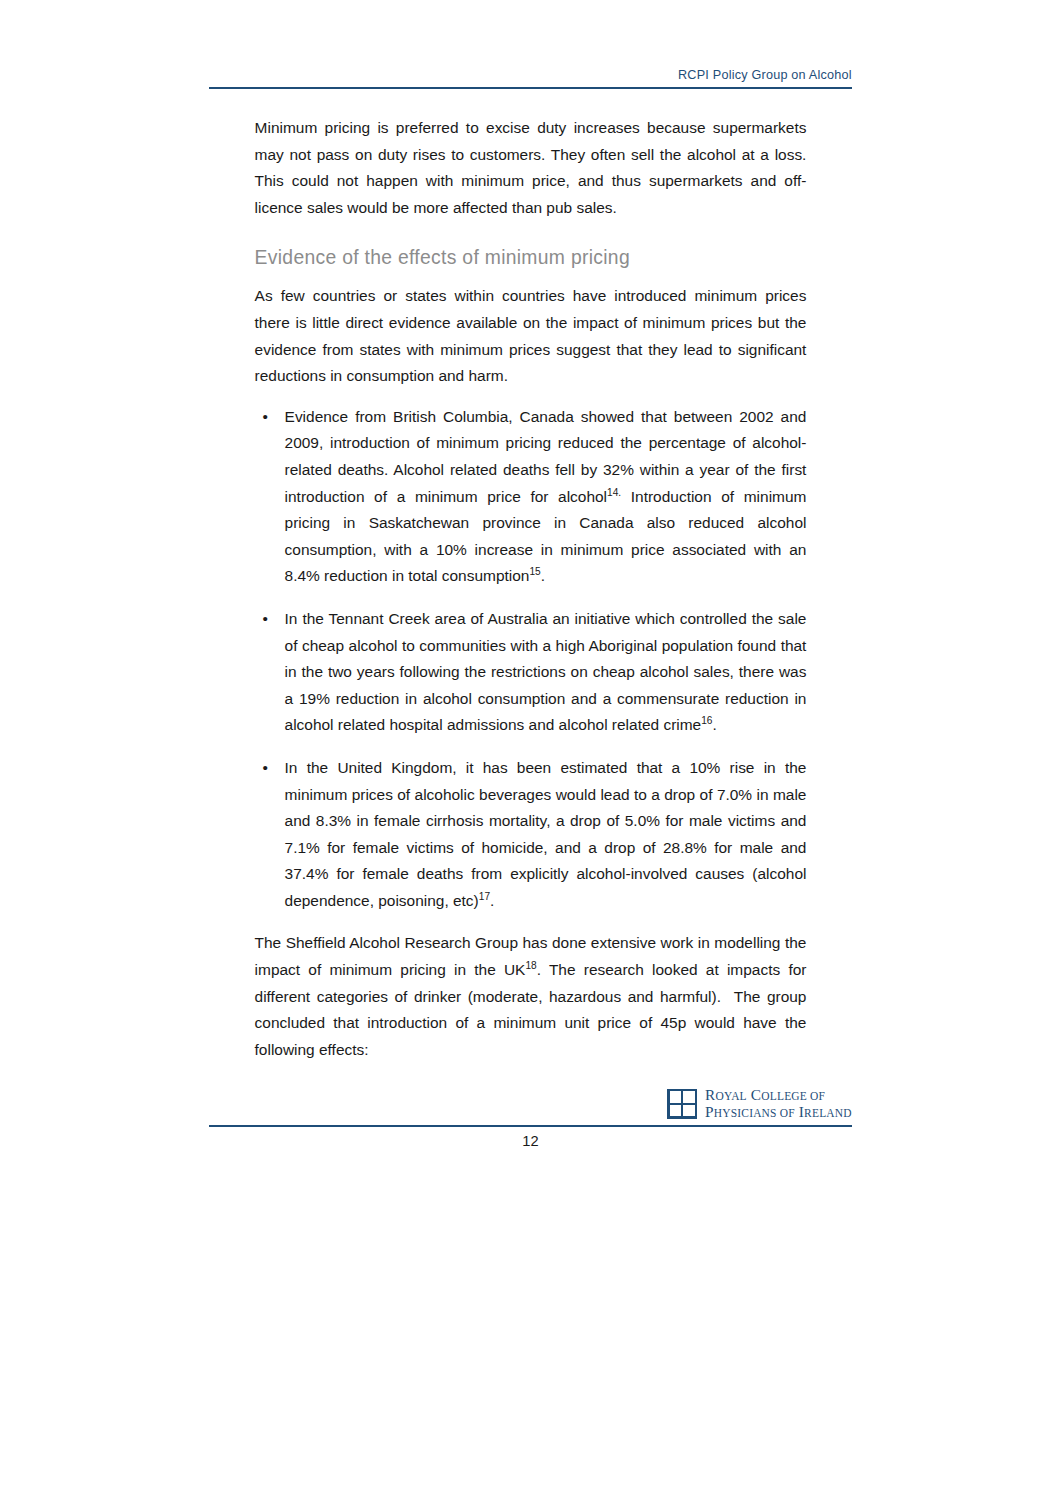RCPI Policy Group on Alcohol
Minimum pricing is preferred to excise duty increases because supermarkets may not pass on duty rises to customers. They often sell the alcohol at a loss. This could not happen with minimum price, and thus supermarkets and off-licence sales would be more affected than pub sales.
Evidence of the effects of minimum pricing
As few countries or states within countries have introduced minimum prices there is little direct evidence available on the impact of minimum prices but the evidence from states with minimum prices suggest that they lead to significant reductions in consumption and harm.
Evidence from British Columbia, Canada showed that between 2002 and 2009, introduction of minimum pricing reduced the percentage of alcohol-related deaths. Alcohol related deaths fell by 32% within a year of the first introduction of a minimum price for alcohol14. Introduction of minimum pricing in Saskatchewan province in Canada also reduced alcohol consumption, with a 10% increase in minimum price associated with an 8.4% reduction in total consumption15.
In the Tennant Creek area of Australia an initiative which controlled the sale of cheap alcohol to communities with a high Aboriginal population found that in the two years following the restrictions on cheap alcohol sales, there was a 19% reduction in alcohol consumption and a commensurate reduction in alcohol related hospital admissions and alcohol related crime16.
In the United Kingdom, it has been estimated that a 10% rise in the minimum prices of alcoholic beverages would lead to a drop of 7.0% in male and 8.3% in female cirrhosis mortality, a drop of 5.0% for male victims and 7.1% for female victims of homicide, and a drop of 28.8% for male and 37.4% for female deaths from explicitly alcohol-involved causes (alcohol dependence, poisoning, etc)17.
The Sheffield Alcohol Research Group has done extensive work in modelling the impact of minimum pricing in the UK18. The research looked at impacts for different categories of drinker (moderate, hazardous and harmful). The group concluded that introduction of a minimum unit price of 45p would have the following effects:
ROYAL COLLEGE OF
PHYSICIANS OF IRELAND
12